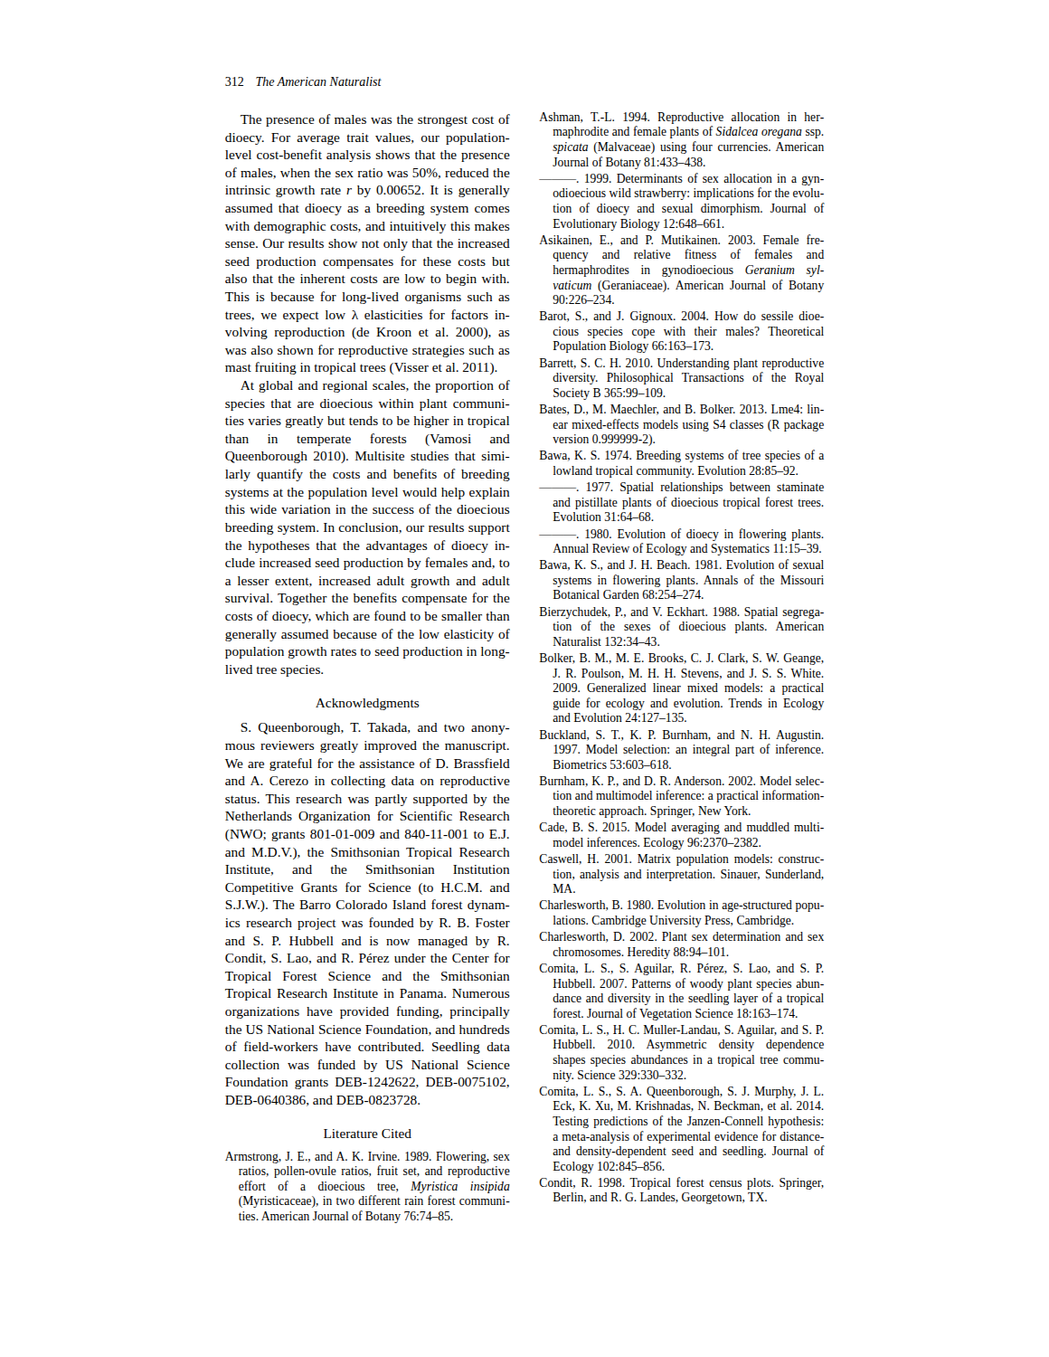312 The American Naturalist
The presence of males was the strongest cost of dioecy. For average trait values, our population-level cost-benefit analysis shows that the presence of males, when the sex ratio was 50%, reduced the intrinsic growth rate r by 0.00652. It is generally assumed that dioecy as a breeding system comes with demographic costs, and intuitively this makes sense. Our results show not only that the increased seed production compensates for these costs but also that the inherent costs are low to begin with. This is because for long-lived organisms such as trees, we expect low λ elasticities for factors involving reproduction (de Kroon et al. 2000), as was also shown for reproductive strategies such as mast fruiting in tropical trees (Visser et al. 2011).
At global and regional scales, the proportion of species that are dioecious within plant communities varies greatly but tends to be higher in tropical than in temperate forests (Vamosi and Queenborough 2010). Multisite studies that similarly quantify the costs and benefits of breeding systems at the population level would help explain this wide variation in the success of the dioecious breeding system. In conclusion, our results support the hypotheses that the advantages of dioecy include increased seed production by females and, to a lesser extent, increased adult growth and adult survival. Together the benefits compensate for the costs of dioecy, which are found to be smaller than generally assumed because of the low elasticity of population growth rates to seed production in long-lived tree species.
Acknowledgments
S. Queenborough, T. Takada, and two anonymous reviewers greatly improved the manuscript. We are grateful for the assistance of D. Brassfield and A. Cerezo in collecting data on reproductive status. This research was partly supported by the Netherlands Organization for Scientific Research (NWO; grants 801-01-009 and 840-11-001 to E.J. and M.D.V.), the Smithsonian Tropical Research Institute, and the Smithsonian Institution Competitive Grants for Science (to H.C.M. and S.J.W.). The Barro Colorado Island forest dynamics research project was founded by R. B. Foster and S. P. Hubbell and is now managed by R. Condit, S. Lao, and R. Pérez under the Center for Tropical Forest Science and the Smithsonian Tropical Research Institute in Panama. Numerous organizations have provided funding, principally the US National Science Foundation, and hundreds of field-workers have contributed. Seedling data collection was funded by US National Science Foundation grants DEB-1242622, DEB-0075102, DEB-0640386, and DEB-0823728.
Literature Cited
Armstrong, J. E., and A. K. Irvine. 1989. Flowering, sex ratios, pollen-ovule ratios, fruit set, and reproductive effort of a dioecious tree, Myristica insipida (Myristicaceae), in two different rain forest communities. American Journal of Botany 76:74–85.
Ashman, T.-L. 1994. Reproductive allocation in hermaphrodite and female plants of Sidalcea oregana ssp. spicata (Malvaceae) using four currencies. American Journal of Botany 81:433–438.
———. 1999. Determinants of sex allocation in a gynodioecious wild strawberry: implications for the evolution of dioecy and sexual dimorphism. Journal of Evolutionary Biology 12:648–661.
Asikainen, E., and P. Mutikainen. 2003. Female frequency and relative fitness of females and hermaphrodites in gynodioecious Geranium sylvaticum (Geraniaceae). American Journal of Botany 90:226–234.
Barot, S., and J. Gignoux. 2004. How do sessile dioecious species cope with their males? Theoretical Population Biology 66:163–173.
Barrett, S. C. H. 2010. Understanding plant reproductive diversity. Philosophical Transactions of the Royal Society B 365:99–109.
Bates, D., M. Maechler, and B. Bolker. 2013. Lme4: linear mixed-effects models using S4 classes (R package version 0.999999-2).
Bawa, K. S. 1974. Breeding systems of tree species of a lowland tropical community. Evolution 28:85–92.
———. 1977. Spatial relationships between staminate and pistillate plants of dioecious tropical forest trees. Evolution 31:64–68.
———. 1980. Evolution of dioecy in flowering plants. Annual Review of Ecology and Systematics 11:15–39.
Bawa, K. S., and J. H. Beach. 1981. Evolution of sexual systems in flowering plants. Annals of the Missouri Botanical Garden 68:254–274.
Bierzychudek, P., and V. Eckhart. 1988. Spatial segregation of the sexes of dioecious plants. American Naturalist 132:34–43.
Bolker, B. M., M. E. Brooks, C. J. Clark, S. W. Geange, J. R. Poulson, M. H. H. Stevens, and J. S. S. White. 2009. Generalized linear mixed models: a practical guide for ecology and evolution. Trends in Ecology and Evolution 24:127–135.
Buckland, S. T., K. P. Burnham, and N. H. Augustin. 1997. Model selection: an integral part of inference. Biometrics 53:603–618.
Burnham, K. P., and D. R. Anderson. 2002. Model selection and multimodel inference: a practical information-theoretic approach. Springer, New York.
Cade, B. S. 2015. Model averaging and muddled multimodel inferences. Ecology 96:2370–2382.
Caswell, H. 2001. Matrix population models: construction, analysis and interpretation. Sinauer, Sunderland, MA.
Charlesworth, B. 1980. Evolution in age-structured populations. Cambridge University Press, Cambridge.
Charlesworth, D. 2002. Plant sex determination and sex chromosomes. Heredity 88:94–101.
Comita, L. S., S. Aguilar, R. Pérez, S. Lao, and S. P. Hubbell. 2007. Patterns of woody plant species abundance and diversity in the seedling layer of a tropical forest. Journal of Vegetation Science 18:163–174.
Comita, L. S., H. C. Muller-Landau, S. Aguilar, and S. P. Hubbell. 2010. Asymmetric density dependence shapes species abundances in a tropical tree community. Science 329:330–332.
Comita, L. S., S. A. Queenborough, S. J. Murphy, J. L. Eck, K. Xu, M. Krishnadas, N. Beckman, et al. 2014. Testing predictions of the Janzen-Connell hypothesis: a meta-analysis of experimental evidence for distance- and density-dependent seed and seedling. Journal of Ecology 102:845–856.
Condit, R. 1998. Tropical forest census plots. Springer, Berlin, and R. G. Landes, Georgetown, TX.